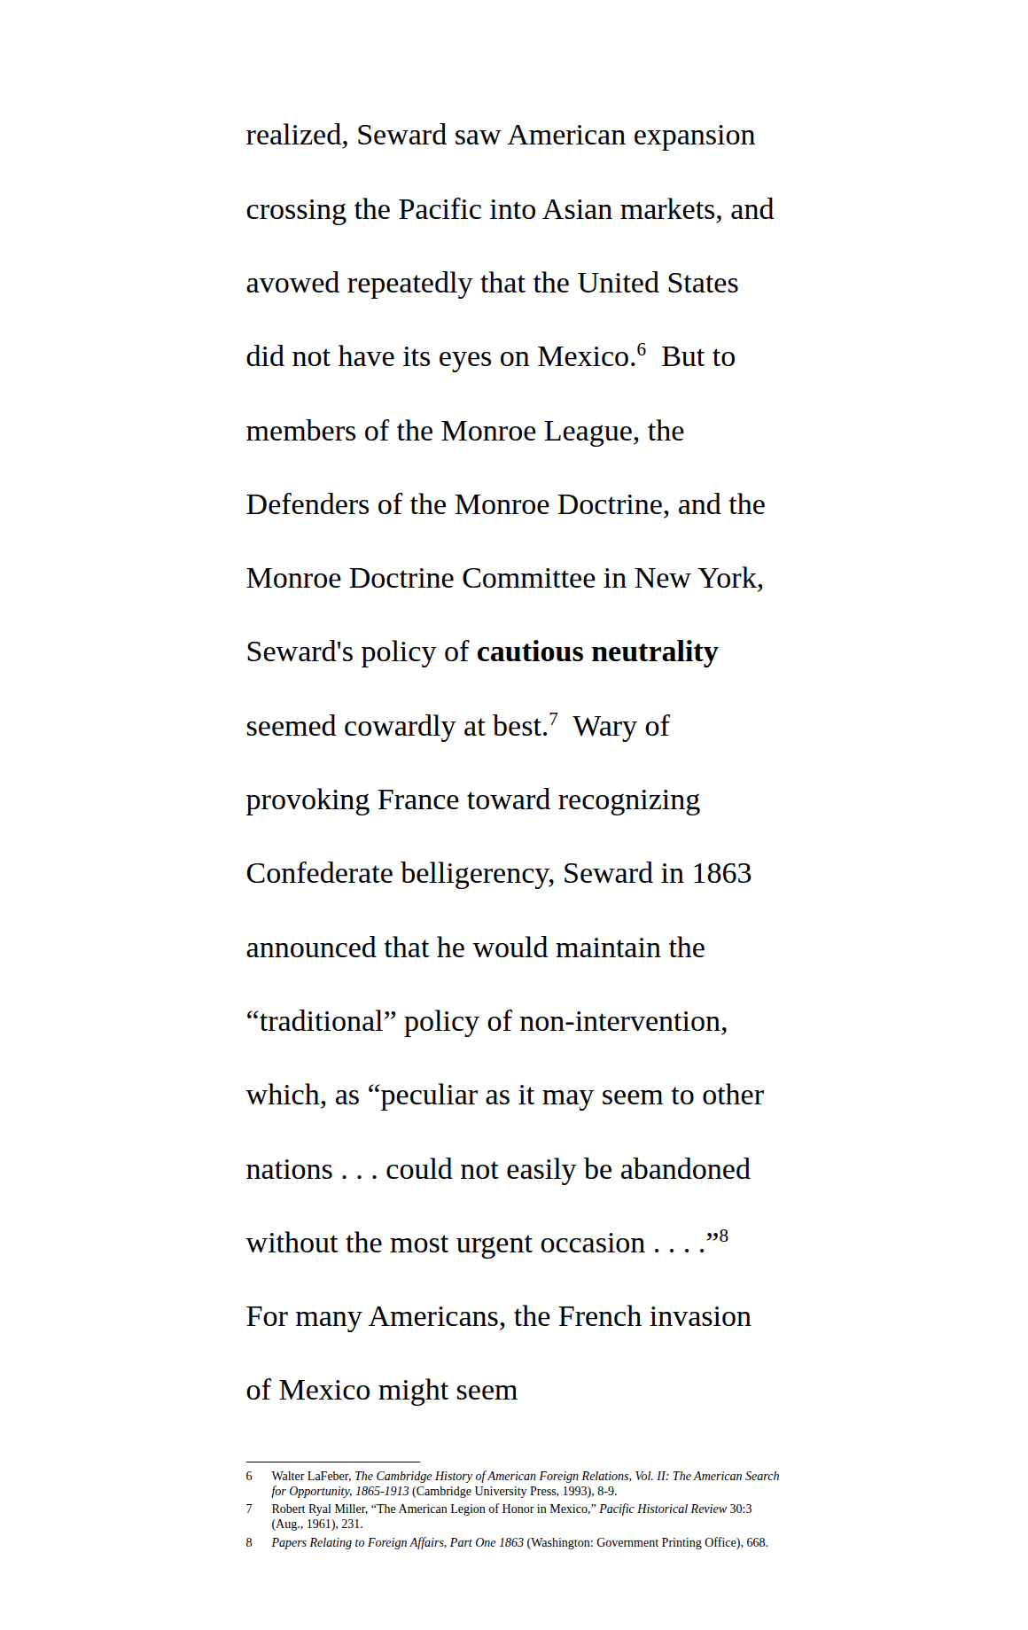realized, Seward saw American expansion crossing the Pacific into Asian markets, and avowed repeatedly that the United States did not have its eyes on Mexico.6 But to members of the Monroe League, the Defenders of the Monroe Doctrine, and the Monroe Doctrine Committee in New York, Seward's policy of cautious neutrality seemed cowardly at best.7 Wary of provoking France toward recognizing Confederate belligerency, Seward in 1863 announced that he would maintain the “traditional” policy of non-intervention, which, as “peculiar as it may seem to other nations . . . could not easily be abandoned without the most urgent occasion . . . .”8 For many Americans, the French invasion of Mexico might seem
6
Walter LaFeber, The Cambridge History of American Foreign Relations, Vol. II: The American Search for Opportunity, 1865-1913 (Cambridge University Press, 1993), 8-9.
7
Robert Ryal Miller, “The American Legion of Honor in Mexico,” Pacific Historical Review 30:3 (Aug., 1961), 231.
8
Papers Relating to Foreign Affairs, Part One 1863 (Washington: Government Printing Office), 668.